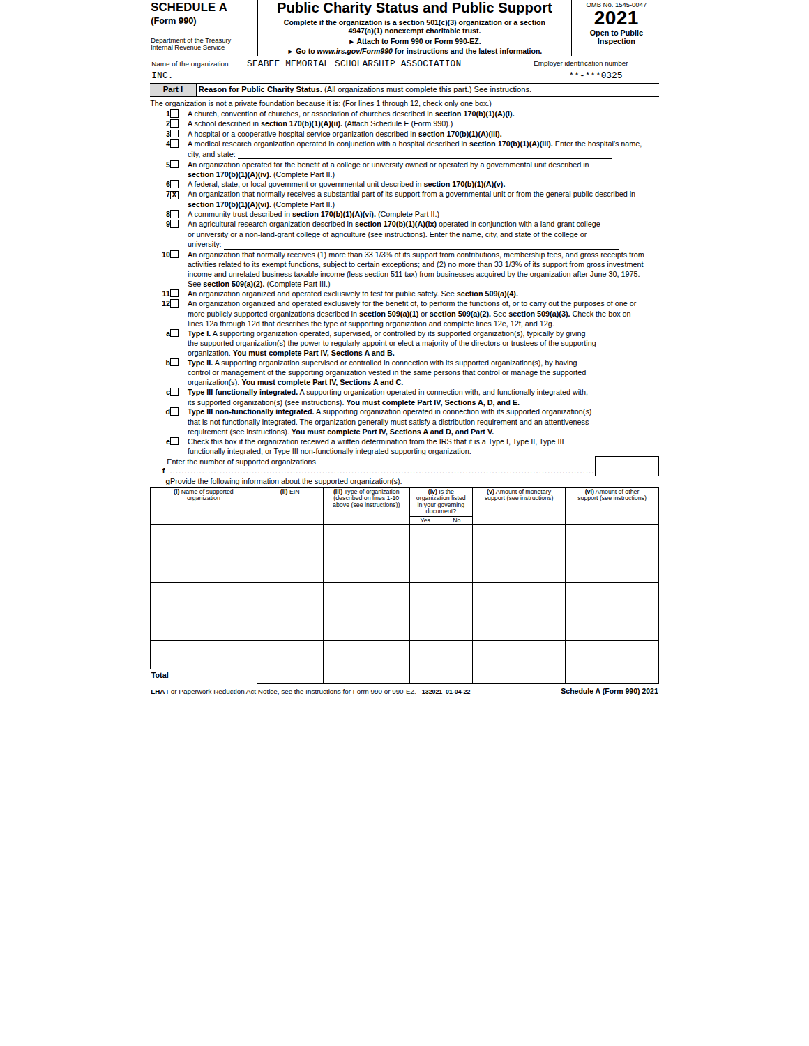| SCHEDULE A (Form 990) Department of the Treasury Internal Revenue Service | Public Charity Status and Public Support Complete if the organization is a section 501(c)(3) organization or a section 4947(a)(1) nonexempt charitable trust. ► Attach to Form 990 or Form 990-EZ. ► Go to www.irs.gov/Form990 for instructions and the latest information. | OMB No. 1545-0047 2021 Open to Public Inspection |
| Name of the organization SEABEE MEMORIAL SCHOLARSHIP ASSOCIATION | Employer identification number |
| INC. | **-***0325 |
| Part I | Reason for Public Charity Status. (All organizations must complete this part.) See instructions. |
The organization is not a private foundation because it is: (For lines 1 through 12, check only one box.)
| 1 | | A church, convention of churches, or association of churches described in section 170(b)(1)(A)(i). |
| 2 | | A school described in section 170(b)(1)(A)(ii). (Attach Schedule E (Form 990).) |
| 3 | | A hospital or a cooperative hospital service organization described in section 170(b)(1)(A)(iii). |
| 4 | | A medical research organization operated in conjunction with a hospital described in section 170(b)(1)(A)(iii). Enter the hospital's name, |
| | | city, and state: |
| 5 | | An organization operated for the benefit of a college or university owned or operated by a governmental unit described in |
| | | section 170(b)(1)(A)(iv). (Complete Part II.) |
| 6 | | A federal, state, or local government or governmental unit described in section 170(b)(1)(A)(v). |
| 7 | X | An organization that normally receives a substantial part of its support from a governmental unit or from the general public described in |
| | | section 170(b)(1)(A)(vi). (Complete Part II.) |
| 8 | | A community trust described in section 170(b)(1)(A)(vi). (Complete Part II.) |
| 9 | | An agricultural research organization described in section 170(b)(1)(A)(ix) operated in conjunction with a land-grant college |
| | | or university or a non-land-grant college of agriculture (see instructions). Enter the name, city, and state of the college or |
| | | university: |
| 10 | | An organization that normally receives (1) more than 33 1/3% of its support from contributions, membership fees, and gross receipts from |
| | | activities related to its exempt functions, subject to certain exceptions; and (2) no more than 33 1/3% of its support from gross investment |
| | | income and unrelated business taxable income (less section 511 tax) from businesses acquired by the organization after June 30, 1975. |
| | | See section 509(a)(2). (Complete Part III.) |
| 11 | | An organization organized and operated exclusively to test for public safety. See section 509(a)(4). |
| 12 | | An organization organized and operated exclusively for the benefit of, to perform the functions of, or to carry out the purposes of one or |
| | | more publicly supported organizations described in section 509(a)(1) or section 509(a)(2). See section 509(a)(3). Check the box on |
| | | lines 12a through 12d that describes the type of supporting organization and complete lines 12e, 12f, and 12g. |
| a | | Type I. A supporting organization operated, supervised, or controlled by its supported organization(s), typically by giving |
| | | the supported organization(s) the power to regularly appoint or elect a majority of the directors or trustees of the supporting |
| | | organization. You must complete Part IV, Sections A and B. |
| b | | Type II. A supporting organization supervised or controlled in connection with its supported organization(s), by having |
| | | control or management of the supporting organization vested in the same persons that control or manage the supported |
| | | organization(s). You must complete Part IV, Sections A and C. |
| c | | Type III functionally integrated. A supporting organization operated in connection with, and functionally integrated with, |
| | | its supported organization(s) (see instructions). You must complete Part IV, Sections A, D, and E. |
| d | | Type III non-functionally integrated. A supporting organization operated in connection with its supported organization(s) |
| | | that is not functionally integrated. The organization generally must satisfy a distribution requirement and an attentiveness |
| | | requirement (see instructions). You must complete Part IV, Sections A and D, and Part V. |
| e | | Check this box if the organization received a written determination from the IRS that it is a Type I, Type II, Type III |
| | | functionally integrated, or Type III non-functionally integrated supporting organization. |
| f | Enter the number of supported organizations ................................................................................................................................................. | |
| g | Provide the following information about the supported organization(s). |
| (i) Name of supported organization | (ii) EIN | (iii) Type of organization (described on lines 1-10 above (see instructions)) | (iv) Is the organization listed in your governing document? | (v) Amount of monetary support (see instructions) | (vi) Amount of other support (see instructions) |
| --- | --- | --- | --- | --- | --- |
| Yes | No |
| Total | | | | | | |
| LHA For Paperwork Reduction Act Notice, see the Instructions for Form 990 or 990-EZ. 132021 01-04-22 | Schedule A (Form 990) 2021 |